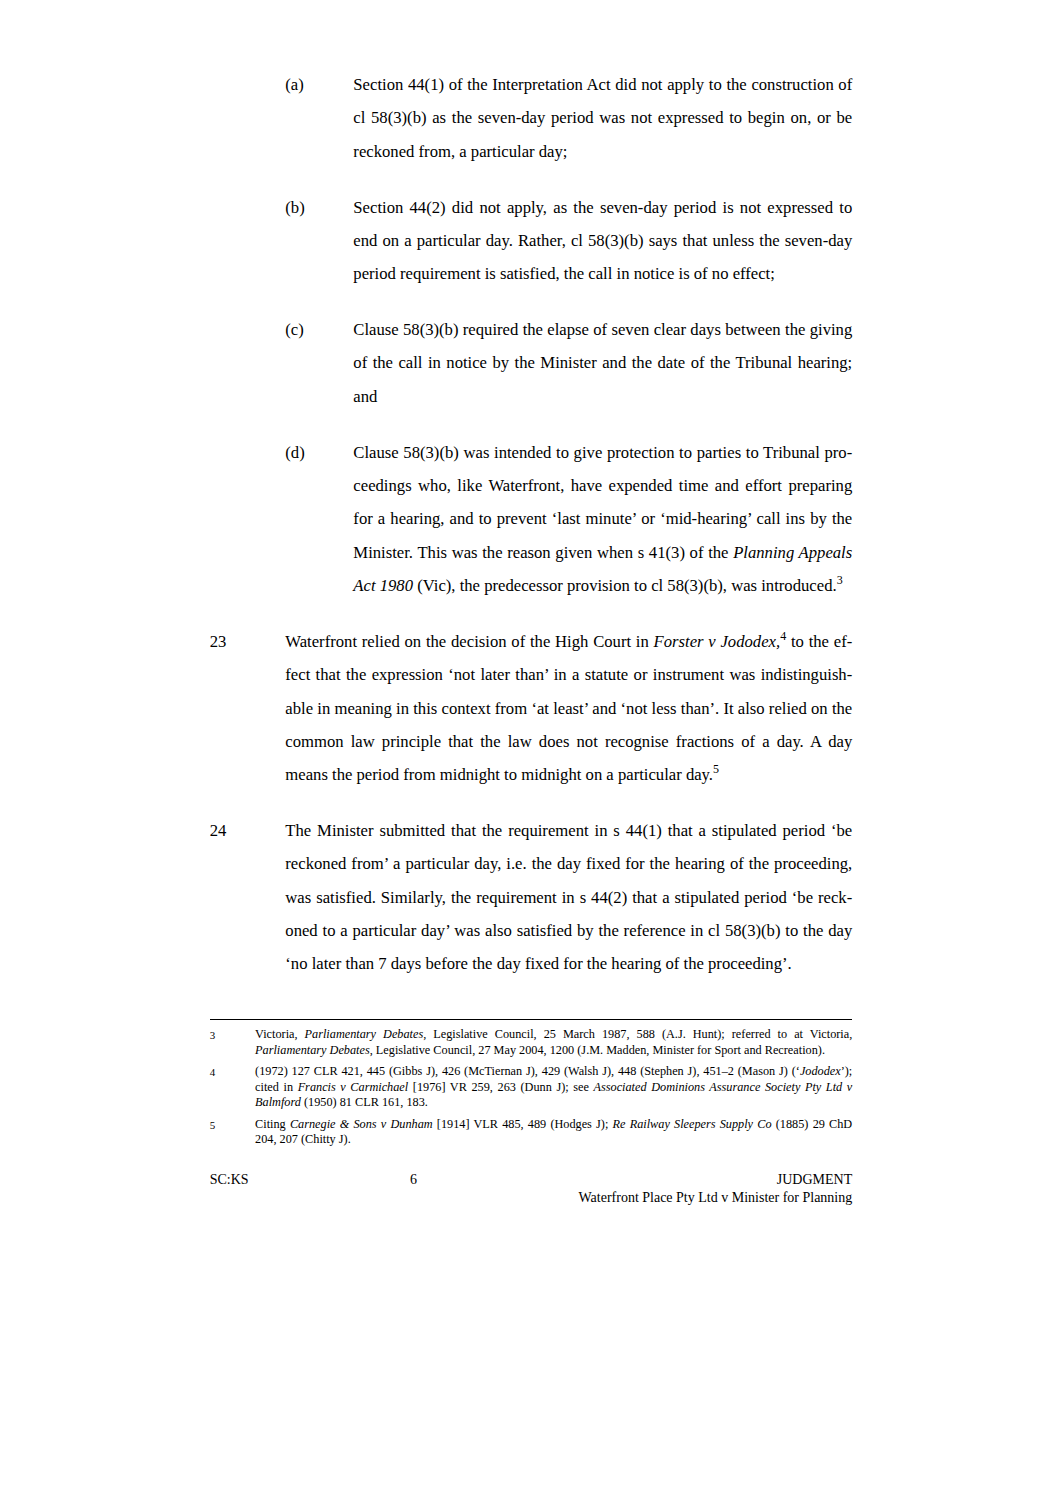(a) Section 44(1) of the Interpretation Act did not apply to the construction of cl 58(3)(b) as the seven-day period was not expressed to begin on, or be reckoned from, a particular day;
(b) Section 44(2) did not apply, as the seven-day period is not expressed to end on a particular day. Rather, cl 58(3)(b) says that unless the seven-day period requirement is satisfied, the call in notice is of no effect;
(c) Clause 58(3)(b) required the elapse of seven clear days between the giving of the call in notice by the Minister and the date of the Tribunal hearing; and
(d) Clause 58(3)(b) was intended to give protection to parties to Tribunal proceedings who, like Waterfront, have expended time and effort preparing for a hearing, and to prevent ‘last minute’ or ‘mid-hearing’ call ins by the Minister. This was the reason given when s 41(3) of the Planning Appeals Act 1980 (Vic), the predecessor provision to cl 58(3)(b), was introduced.3
23 Waterfront relied on the decision of the High Court in Forster v Jododex,4 to the effect that the expression ‘not later than’ in a statute or instrument was indistinguishable in meaning in this context from ‘at least’ and ‘not less than’. It also relied on the common law principle that the law does not recognise fractions of a day. A day means the period from midnight to midnight on a particular day.5
24 The Minister submitted that the requirement in s 44(1) that a stipulated period ‘be reckoned from’ a particular day, i.e. the day fixed for the hearing of the proceeding, was satisfied. Similarly, the requirement in s 44(2) that a stipulated period ‘be reckoned to a particular day’ was also satisfied by the reference in cl 58(3)(b) to the day ‘no later than 7 days before the day fixed for the hearing of the proceeding’.
3 Victoria, Parliamentary Debates, Legislative Council, 25 March 1987, 588 (A.J. Hunt); referred to at Victoria, Parliamentary Debates, Legislative Council, 27 May 2004, 1200 (J.M. Madden, Minister for Sport and Recreation).
4 (1972) 127 CLR 421, 445 (Gibbs J), 426 (McTiernan J), 429 (Walsh J), 448 (Stephen J), 451–2 (Mason J) (‘Jododex’); cited in Francis v Carmichael [1976] VR 259, 263 (Dunn J); see Associated Dominions Assurance Society Pty Ltd v Balmford (1950) 81 CLR 161, 183.
5 Citing Carnegie & Sons v Dunham [1914] VLR 485, 489 (Hodges J); Re Railway Sleepers Supply Co (1885) 29 ChD 204, 207 (Chitty J).
SC:KS
6
JUDGMENT Waterfront Place Pty Ltd v Minister for Planning